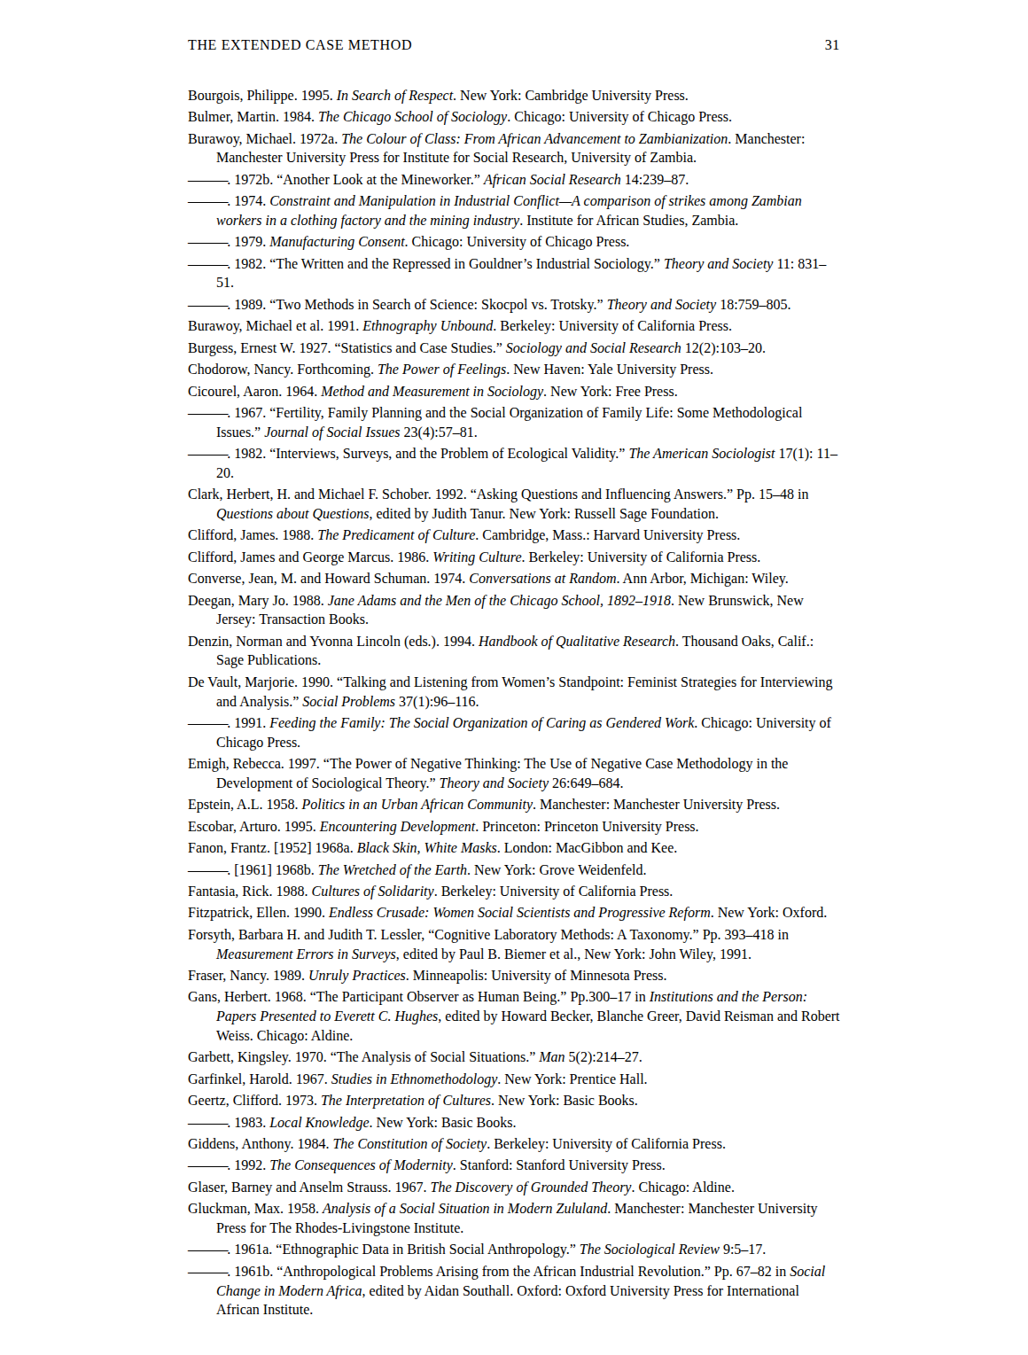The Extended Case Method 31
Bourgois, Philippe. 1995. In Search of Respect. New York: Cambridge University Press.
Bulmer, Martin. 1984. The Chicago School of Sociology. Chicago: University of Chicago Press.
Burawoy, Michael. 1972a. The Colour of Class: From African Advancement to Zambianization. Manchester: Manchester University Press for Institute for Social Research, University of Zambia.
———. 1972b. “Another Look at the Mineworker.” African Social Research 14:239–87.
———. 1974. Constraint and Manipulation in Industrial Conflict—A comparison of strikes among Zambian workers in a clothing factory and the mining industry. Institute for African Studies, Zambia.
———. 1979. Manufacturing Consent. Chicago: University of Chicago Press.
———. 1982. “The Written and the Repressed in Gouldner’s Industrial Sociology.” Theory and Society 11: 831–51.
———. 1989. “Two Methods in Search of Science: Skocpol vs. Trotsky.” Theory and Society 18:759–805.
Burawoy, Michael et al. 1991. Ethnography Unbound. Berkeley: University of California Press.
Burgess, Ernest W. 1927. “Statistics and Case Studies.” Sociology and Social Research 12(2):103–20.
Chodorow, Nancy. Forthcoming. The Power of Feelings. New Haven: Yale University Press.
Cicourel, Aaron. 1964. Method and Measurement in Sociology. New York: Free Press.
———. 1967. “Fertility, Family Planning and the Social Organization of Family Life: Some Methodological Issues.” Journal of Social Issues 23(4):57–81.
———. 1982. “Interviews, Surveys, and the Problem of Ecological Validity.” The American Sociologist 17(1): 11–20.
Clark, Herbert, H. and Michael F. Schober. 1992. “Asking Questions and Influencing Answers.” Pp. 15–48 in Questions about Questions, edited by Judith Tanur. New York: Russell Sage Foundation.
Clifford, James. 1988. The Predicament of Culture. Cambridge, Mass.: Harvard University Press.
Clifford, James and George Marcus. 1986. Writing Culture. Berkeley: University of California Press.
Converse, Jean, M. and Howard Schuman. 1974. Conversations at Random. Ann Arbor, Michigan: Wiley.
Deegan, Mary Jo. 1988. Jane Adams and the Men of the Chicago School, 1892–1918. New Brunswick, New Jersey: Transaction Books.
Denzin, Norman and Yvonna Lincoln (eds.). 1994. Handbook of Qualitative Research. Thousand Oaks, Calif.: Sage Publications.
De Vault, Marjorie. 1990. “Talking and Listening from Women’s Standpoint: Feminist Strategies for Interviewing and Analysis.” Social Problems 37(1):96–116.
———. 1991. Feeding the Family: The Social Organization of Caring as Gendered Work. Chicago: University of Chicago Press.
Emigh, Rebecca. 1997. “The Power of Negative Thinking: The Use of Negative Case Methodology in the Development of Sociological Theory.” Theory and Society 26:649–684.
Epstein, A.L. 1958. Politics in an Urban African Community. Manchester: Manchester University Press.
Escobar, Arturo. 1995. Encountering Development. Princeton: Princeton University Press.
Fanon, Frantz. [1952] 1968a. Black Skin, White Masks. London: MacGibbon and Kee.
———. [1961] 1968b. The Wretched of the Earth. New York: Grove Weidenfeld.
Fantasia, Rick. 1988. Cultures of Solidarity. Berkeley: University of California Press.
Fitzpatrick, Ellen. 1990. Endless Crusade: Women Social Scientists and Progressive Reform. New York: Oxford.
Forsyth, Barbara H. and Judith T. Lessler, “Cognitive Laboratory Methods: A Taxonomy.” Pp. 393–418 in Measurement Errors in Surveys, edited by Paul B. Biemer et al., New York: John Wiley, 1991.
Fraser, Nancy. 1989. Unruly Practices. Minneapolis: University of Minnesota Press.
Gans, Herbert. 1968. “The Participant Observer as Human Being.” Pp.300–17 in Institutions and the Person: Papers Presented to Everett C. Hughes, edited by Howard Becker, Blanche Greer, David Reisman and Robert Weiss. Chicago: Aldine.
Garbett, Kingsley. 1970. “The Analysis of Social Situations.” Man 5(2):214–27.
Garfinkel, Harold. 1967. Studies in Ethnomethodology. New York: Prentice Hall.
Geertz, Clifford. 1973. The Interpretation of Cultures. New York: Basic Books.
———. 1983. Local Knowledge. New York: Basic Books.
Giddens, Anthony. 1984. The Constitution of Society. Berkeley: University of California Press.
———. 1992. The Consequences of Modernity. Stanford: Stanford University Press.
Glaser, Barney and Anselm Strauss. 1967. The Discovery of Grounded Theory. Chicago: Aldine.
Gluckman, Max. 1958. Analysis of a Social Situation in Modern Zululand. Manchester: Manchester University Press for The Rhodes-Livingstone Institute.
———. 1961a. “Ethnographic Data in British Social Anthropology.” The Sociological Review 9:5–17.
———. 1961b. “Anthropological Problems Arising from the African Industrial Revolution.” Pp. 67–82 in Social Change in Modern Africa, edited by Aidan Southall. Oxford: Oxford University Press for International African Institute.